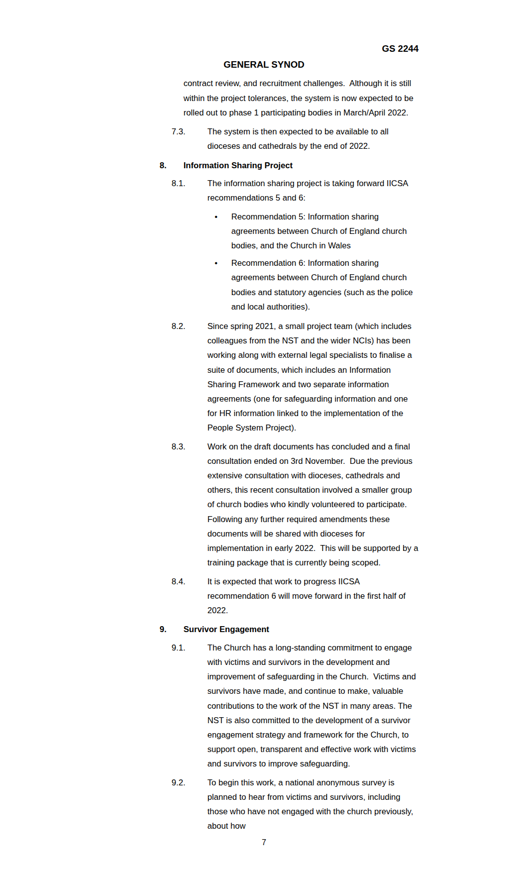GS 2244
GENERAL SYNOD
contract review, and recruitment challenges. Although it is still within the project tolerances, the system is now expected to be rolled out to phase 1 participating bodies in March/April 2022.
7.3. The system is then expected to be available to all dioceses and cathedrals by the end of 2022.
8. Information Sharing Project
8.1. The information sharing project is taking forward IICSA recommendations 5 and 6:
•Recommendation 5: Information sharing agreements between Church of England church bodies, and the Church in Wales
•Recommendation 6: Information sharing agreements between Church of England church bodies and statutory agencies (such as the police and local authorities).
8.2. Since spring 2021, a small project team (which includes colleagues from the NST and the wider NCIs) has been working along with external legal specialists to finalise a suite of documents, which includes an Information Sharing Framework and two separate information agreements (one for safeguarding information and one for HR information linked to the implementation of the People System Project).
8.3. Work on the draft documents has concluded and a final consultation ended on 3rd November. Due the previous extensive consultation with dioceses, cathedrals and others, this recent consultation involved a smaller group of church bodies who kindly volunteered to participate. Following any further required amendments these documents will be shared with dioceses for implementation in early 2022. This will be supported by a training package that is currently being scoped.
8.4. It is expected that work to progress IICSA recommendation 6 will move forward in the first half of 2022.
9. Survivor Engagement
9.1. The Church has a long-standing commitment to engage with victims and survivors in the development and improvement of safeguarding in the Church. Victims and survivors have made, and continue to make, valuable contributions to the work of the NST in many areas. The NST is also committed to the development of a survivor engagement strategy and framework for the Church, to support open, transparent and effective work with victims and survivors to improve safeguarding.
9.2. To begin this work, a national anonymous survey is planned to hear from victims and survivors, including those who have not engaged with the church previously, about how
7